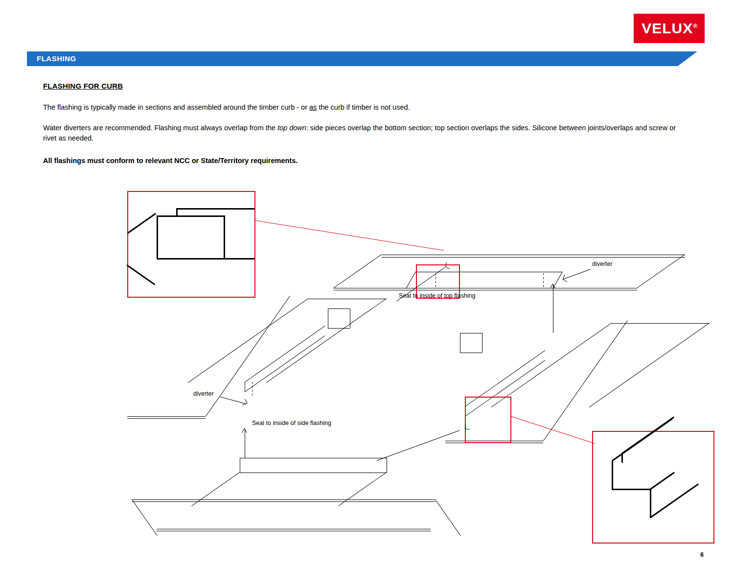VELUX®
FLASHING
FLASHING FOR CURB
The flashing is typically made in sections and assembled around the timber curb - or as the curb if timber is not used.
Water diverters are recommended. Flashing must always overlap from the top down: side pieces overlap the bottom section; top section overlaps the sides. Silicone between joints/overlaps and screw or rivet as needed.
All flashings must conform to relevant NCC or State/Territory requirements.
diverter
diverter
Seal to inside of top flashing
Seal to inside of side flashing
6